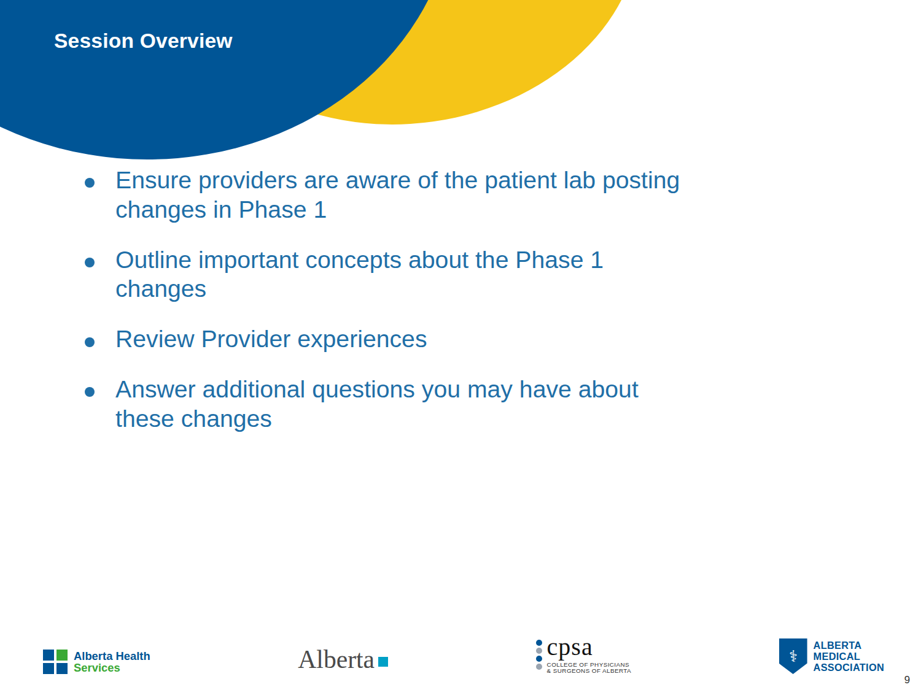Session Overview
Ensure providers are aware of the patient lab posting changes in Phase 1
Outline important concepts about the Phase 1 changes
Review Provider experiences
Answer additional questions you may have about these changes
Alberta Health
Services
Alberta
cpsa
COLLEGE OF PHYSICIANS
& SURGEONS OF ALBERTA
⚕
ALBERTA
MEDICAL
ASSOCIATION
9